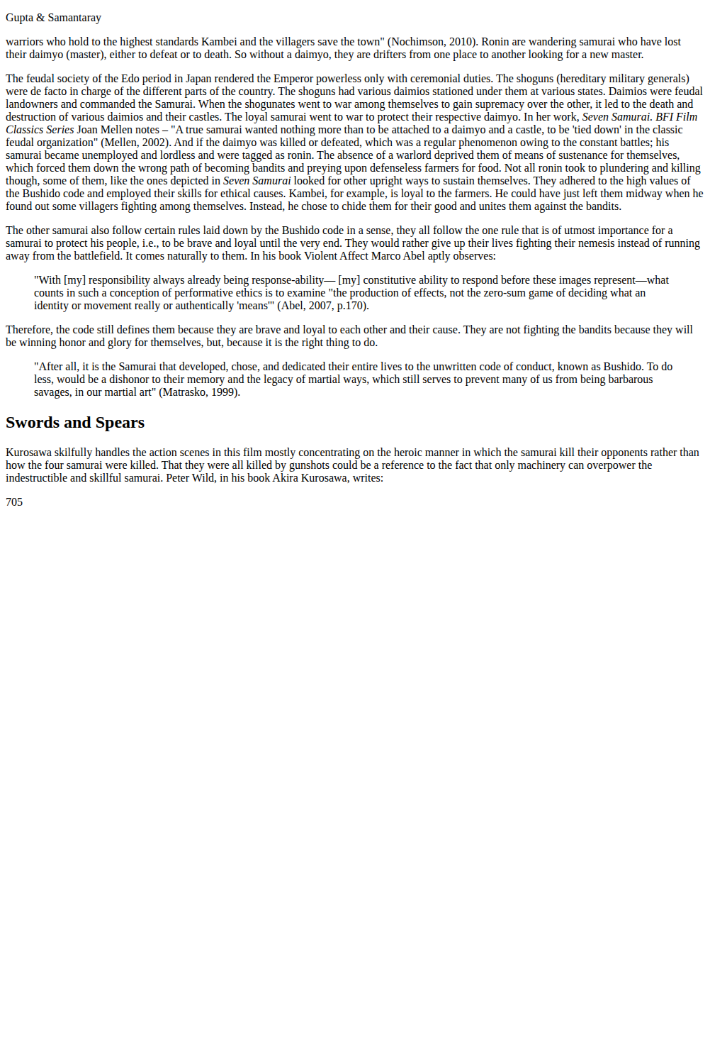Gupta & Samantaray
warriors who hold to the highest standards Kambei and the villagers save the town" (Nochimson, 2010). Ronin are wandering samurai who have lost their daimyo (master), either to defeat or to death. So without a daimyo, they are drifters from one place to another looking for a new master.
The feudal society of the Edo period in Japan rendered the Emperor powerless only with ceremonial duties. The shoguns (hereditary military generals) were de facto in charge of the different parts of the country. The shoguns had various daimios stationed under them at various states. Daimios were feudal landowners and commanded the Samurai. When the shogunates went to war among themselves to gain supremacy over the other, it led to the death and destruction of various daimios and their castles. The loyal samurai went to war to protect their respective daimyo. In her work, Seven Samurai. BFI Film Classics Series Joan Mellen notes – "A true samurai wanted nothing more than to be attached to a daimyo and a castle, to be 'tied down' in the classic feudal organization" (Mellen, 2002). And if the daimyo was killed or defeated, which was a regular phenomenon owing to the constant battles; his samurai became unemployed and lordless and were tagged as ronin. The absence of a warlord deprived them of means of sustenance for themselves, which forced them down the wrong path of becoming bandits and preying upon defenseless farmers for food. Not all ronin took to plundering and killing though, some of them, like the ones depicted in Seven Samurai looked for other upright ways to sustain themselves. They adhered to the high values of the Bushido code and employed their skills for ethical causes. Kambei, for example, is loyal to the farmers. He could have just left them midway when he found out some villagers fighting among themselves. Instead, he chose to chide them for their good and unites them against the bandits.
The other samurai also follow certain rules laid down by the Bushido code in a sense, they all follow the one rule that is of utmost importance for a samurai to protect his people, i.e., to be brave and loyal until the very end. They would rather give up their lives fighting their nemesis instead of running away from the battlefield. It comes naturally to them. In his book Violent Affect Marco Abel aptly observes:
"With [my] responsibility always already being response-ability— [my] constitutive ability to respond before these images represent—what counts in such a conception of performative ethics is to examine "the production of effects, not the zero-sum game of deciding what an identity or movement really or authentically 'means'" (Abel, 2007, p.170).
Therefore, the code still defines them because they are brave and loyal to each other and their cause. They are not fighting the bandits because they will be winning honor and glory for themselves, but, because it is the right thing to do.
"After all, it is the Samurai that developed, chose, and dedicated their entire lives to the unwritten code of conduct, known as Bushido. To do less, would be a dishonor to their memory and the legacy of martial ways, which still serves to prevent many of us from being barbarous savages, in our martial art" (Matrasko, 1999).
Swords and Spears
Kurosawa skilfully handles the action scenes in this film mostly concentrating on the heroic manner in which the samurai kill their opponents rather than how the four samurai were killed. That they were all killed by gunshots could be a reference to the fact that only machinery can overpower the indestructible and skillful samurai. Peter Wild, in his book Akira Kurosawa, writes:
705